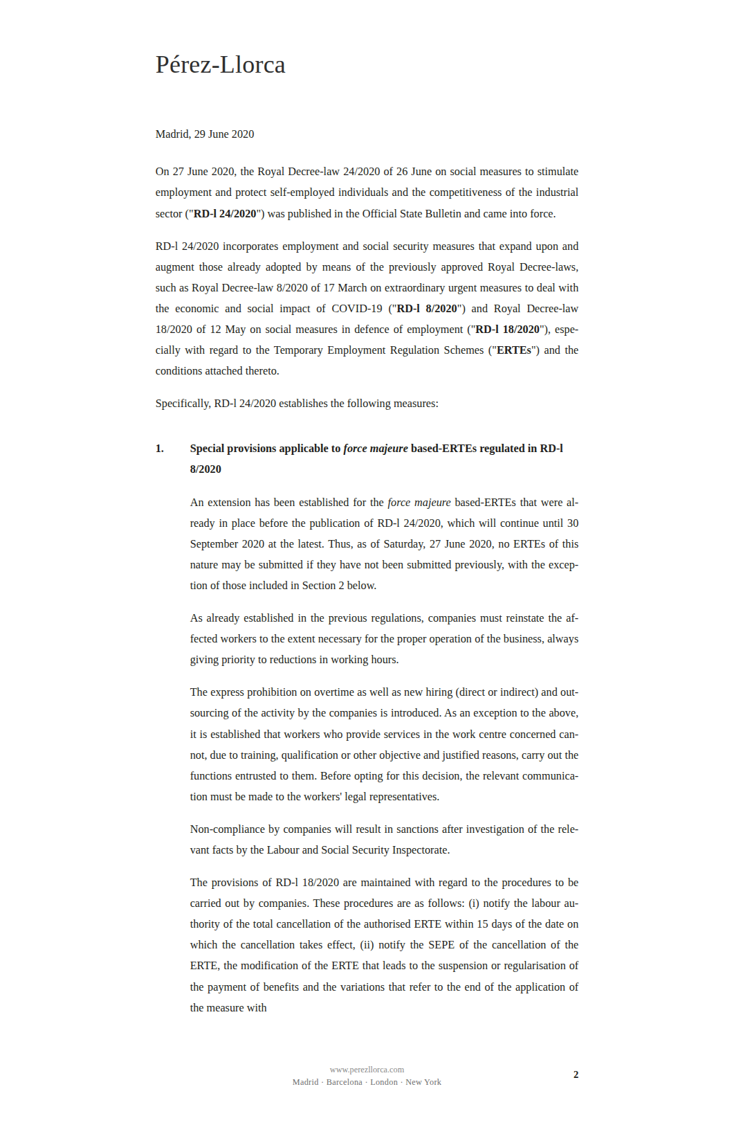Pérez-Llorca
Madrid, 29 June 2020
On 27 June 2020, the Royal Decree-law 24/2020 of 26 June on social measures to stimulate employment and protect self-employed individuals and the competitiveness of the industrial sector ("RD-l 24/2020") was published in the Official State Bulletin and came into force.
RD-l 24/2020 incorporates employment and social security measures that expand upon and augment those already adopted by means of the previously approved Royal Decree-laws, such as Royal Decree-law 8/2020 of 17 March on extraordinary urgent measures to deal with the economic and social impact of COVID-19 ("RD-l 8/2020") and Royal Decree-law 18/2020 of 12 May on social measures in defence of employment ("RD-l 18/2020"), especially with regard to the Temporary Employment Regulation Schemes ("ERTEs") and the conditions attached thereto.
Specifically, RD-l 24/2020 establishes the following measures:
1.
Special provisions applicable to force majeure based-ERTEs regulated in RD-l 8/2020
An extension has been established for the force majeure based-ERTEs that were already in place before the publication of RD-l 24/2020, which will continue until 30 September 2020 at the latest. Thus, as of Saturday, 27 June 2020, no ERTEs of this nature may be submitted if they have not been submitted previously, with the exception of those included in Section 2 below.
As already established in the previous regulations, companies must reinstate the affected workers to the extent necessary for the proper operation of the business, always giving priority to reductions in working hours.
The express prohibition on overtime as well as new hiring (direct or indirect) and outsourcing of the activity by the companies is introduced. As an exception to the above, it is established that workers who provide services in the work centre concerned cannot, due to training, qualification or other objective and justified reasons, carry out the functions entrusted to them. Before opting for this decision, the relevant communication must be made to the workers' legal representatives.
Non-compliance by companies will result in sanctions after investigation of the relevant facts by the Labour and Social Security Inspectorate.
The provisions of RD-l 18/2020 are maintained with regard to the procedures to be carried out by companies. These procedures are as follows: (i) notify the labour authority of the total cancellation of the authorised ERTE within 15 days of the date on which the cancellation takes effect, (ii) notify the SEPE of the cancellation of the ERTE, the modification of the ERTE that leads to the suspension or regularisation of the payment of benefits and the variations that refer to the end of the application of the measure with
www.perezllorca.com
Madrid · Barcelona · London · New York
2